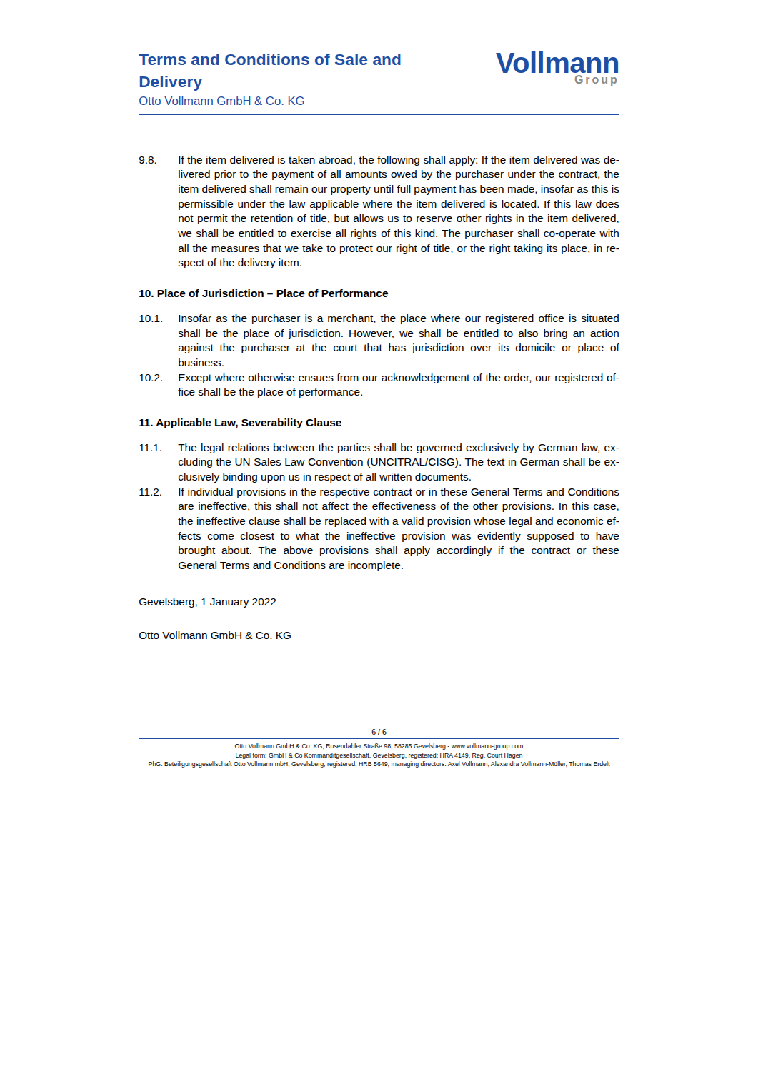Terms and Conditions of Sale and Delivery
Otto Vollmann GmbH & Co. KG
Vollmann Group
9.8.
If the item delivered is taken abroad, the following shall apply: If the item delivered was delivered prior to the payment of all amounts owed by the purchaser under the contract, the item delivered shall remain our property until full payment has been made, insofar as this is permissible under the law applicable where the item delivered is located. If this law does not permit the retention of title, but allows us to reserve other rights in the item delivered, we shall be entitled to exercise all rights of this kind. The purchaser shall co-operate with all the measures that we take to protect our right of title, or the right taking its place, in respect of the delivery item.
10. Place of Jurisdiction – Place of Performance
10.1.
Insofar as the purchaser is a merchant, the place where our registered office is situated shall be the place of jurisdiction. However, we shall be entitled to also bring an action against the purchaser at the court that has jurisdiction over its domicile or place of business.
10.2.
Except where otherwise ensues from our acknowledgement of the order, our registered office shall be the place of performance.
11. Applicable Law, Severability Clause
11.1.
The legal relations between the parties shall be governed exclusively by German law, excluding the UN Sales Law Convention (UNCITRAL/CISG). The text in German shall be exclusively binding upon us in respect of all written documents.
11.2.
If individual provisions in the respective contract or in these General Terms and Conditions are ineffective, this shall not affect the effectiveness of the other provisions. In this case, the ineffective clause shall be replaced with a valid provision whose legal and economic effects come closest to what the ineffective provision was evidently supposed to have brought about. The above provisions shall apply accordingly if the contract or these General Terms and Conditions are incomplete.
Gevelsberg, 1 January 2022
Otto Vollmann GmbH & Co. KG
6 / 6
Otto Vollmann GmbH & Co. KG, Rosendahler Straße 98, 58285 Gevelsberg - www.vollmann-group.com
Legal form: GmbH & Co Kommanditgesellschaft, Gevelsberg, registered: HRA 4149, Reg. Court Hagen
PhG: Beteiligungsgesellschaft Otto Vollmann mbH, Gevelsberg, registered: HRB 5649, managing directors: Axel Vollmann, Alexandra Vollmann-Müller, Thomas Erdelt